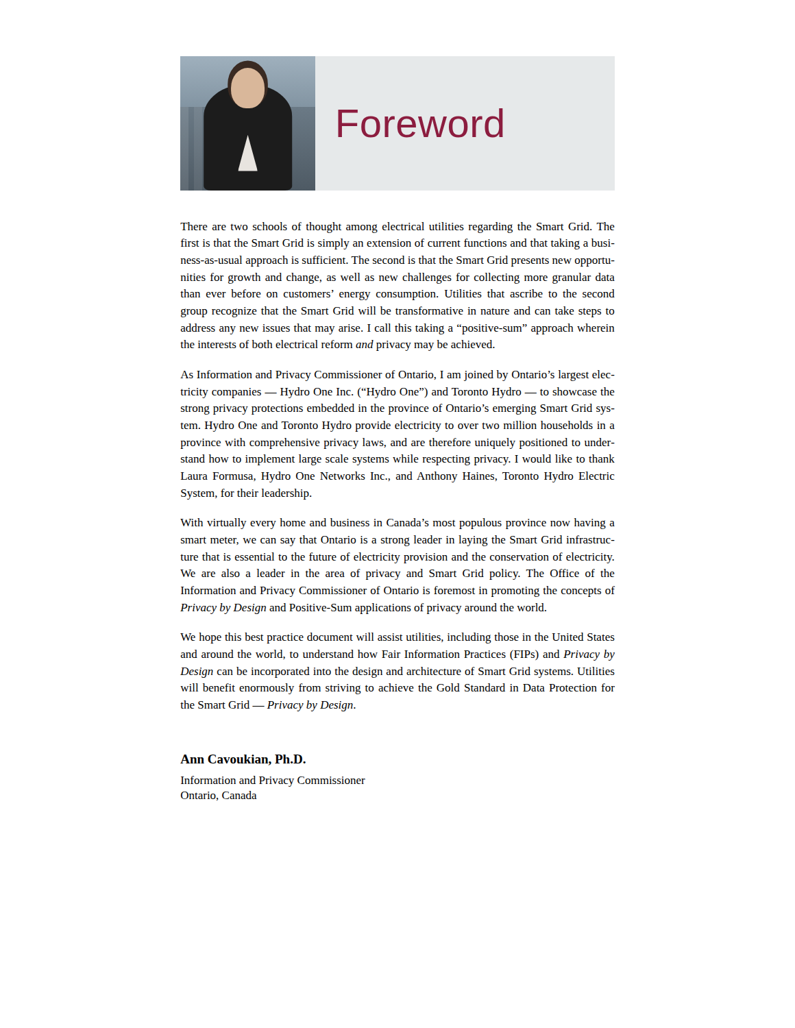Foreword
There are two schools of thought among electrical utilities regarding the Smart Grid. The first is that the Smart Grid is simply an extension of current functions and that taking a business-as-usual approach is sufficient. The second is that the Smart Grid presents new opportunities for growth and change, as well as new challenges for collecting more granular data than ever before on customers’ energy consumption. Utilities that ascribe to the second group recognize that the Smart Grid will be transformative in nature and can take steps to address any new issues that may arise. I call this taking a “positive-sum” approach wherein the interests of both electrical reform and privacy may be achieved.
As Information and Privacy Commissioner of Ontario, I am joined by Ontario’s largest electricity companies — Hydro One Inc. (“Hydro One”) and Toronto Hydro — to showcase the strong privacy protections embedded in the province of Ontario’s emerging Smart Grid system. Hydro One and Toronto Hydro provide electricity to over two million households in a province with comprehensive privacy laws, and are therefore uniquely positioned to understand how to implement large scale systems while respecting privacy. I would like to thank Laura Formusa, Hydro One Networks Inc., and Anthony Haines, Toronto Hydro Electric System, for their leadership.
With virtually every home and business in Canada’s most populous province now having a smart meter, we can say that Ontario is a strong leader in laying the Smart Grid infrastructure that is essential to the future of electricity provision and the conservation of electricity. We are also a leader in the area of privacy and Smart Grid policy. The Office of the Information and Privacy Commissioner of Ontario is foremost in promoting the concepts of Privacy by Design and Positive-Sum applications of privacy around the world.
We hope this best practice document will assist utilities, including those in the United States and around the world, to understand how Fair Information Practices (FIPs) and Privacy by Design can be incorporated into the design and architecture of Smart Grid systems. Utilities will benefit enormously from striving to achieve the Gold Standard in Data Protection for the Smart Grid — Privacy by Design.
Ann Cavoukian, Ph.D.
Information and Privacy Commissioner
Ontario, Canada